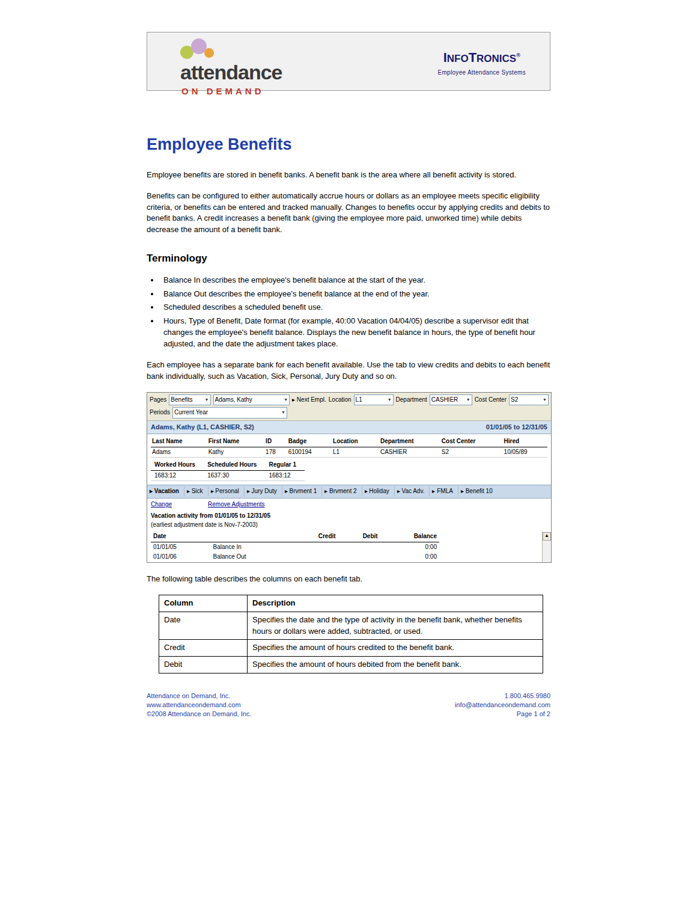attendance
ON DEMAND
INFOTRONICS®
Employee Attendance Systems
Employee Benefits
Employee benefits are stored in benefit banks. A benefit bank is the area where all benefit activity is stored.
Benefits can be configured to either automatically accrue hours or dollars as an employee meets specific eligibility criteria, or benefits can be entered and tracked manually. Changes to benefits occur by applying credits and debits to benefit banks. A credit increases a benefit bank (giving the employee more paid, unworked time) while debits decrease the amount of a benefit bank.
Terminology
Balance In describes the employee's benefit balance at the start of the year.
Balance Out describes the employee's benefit balance at the end of the year.
Scheduled describes a scheduled benefit use.
Hours, Type of Benefit, Date format (for example, 40:00 Vacation 04/04/05) describe a supervisor edit that changes the employee's benefit balance. Displays the new benefit balance in hours, the type of benefit hour adjusted, and the date the adjustment takes place.
Each employee has a separate bank for each benefit available. Use the tab to view credits and debits to each benefit bank individually, such as Vacation, Sick, Personal, Jury Duty and so on.
Pages Benefits▼ Adams, Kathy▼ ▸ Next Empl. Location L1▼ Department CASHIER▼ Cost Center S2▼
Periods Current Year▼
Adams, Kathy (L1, CASHIER, S2) 01/01/05 to 12/31/05
| Last Name | First Name | ID | Badge | Location | Department | Cost Center | Hired |
| --- | --- | --- | --- | --- | --- | --- | --- |
| Adams | Kathy | 178 | 6100194 | L1 | CASHIER | S2 | 10/05/89 |
| Worked Hours | Scheduled Hours | Regular 1 |
| --- | --- | --- |
| 1683:12 | 1637:30 | 1683:12 |
▸ Vacation ▸ Sick ▸ Personal ▸ Jury Duty ▸ Brvment 1 ▸ Brvment 2 ▸ Holiday ▸ Vac Adv. ▸ FMLA ▸ Benefit 10
Change Remove Adjustments
Vacation activity from 01/01/05 to 12/31/05
(earliest adjustment date is Nov-7-2003)
| Date | | Credit | Debit | Balance |
| --- | --- | --- | --- | --- |
| 01/01/05 | Balance In | | | 0:00 |
| 01/01/06 | Balance Out | | | 0:00 |
▲
The following table describes the columns on each benefit tab.
| Column | Description |
| --- | --- |
| Date | Specifies the date and the type of activity in the benefit bank, whether benefits hours or dollars were added, subtracted, or used. |
| Credit | Specifies the amount of hours credited to the benefit bank. |
| Debit | Specifies the amount of hours debited from the benefit bank. |
Attendance on Demand, Inc.
www.attendanceondemand.com
©2008 Attendance on Demand, Inc.
1.800.465.9980
info@attendanceondemand.com
Page 1 of 2